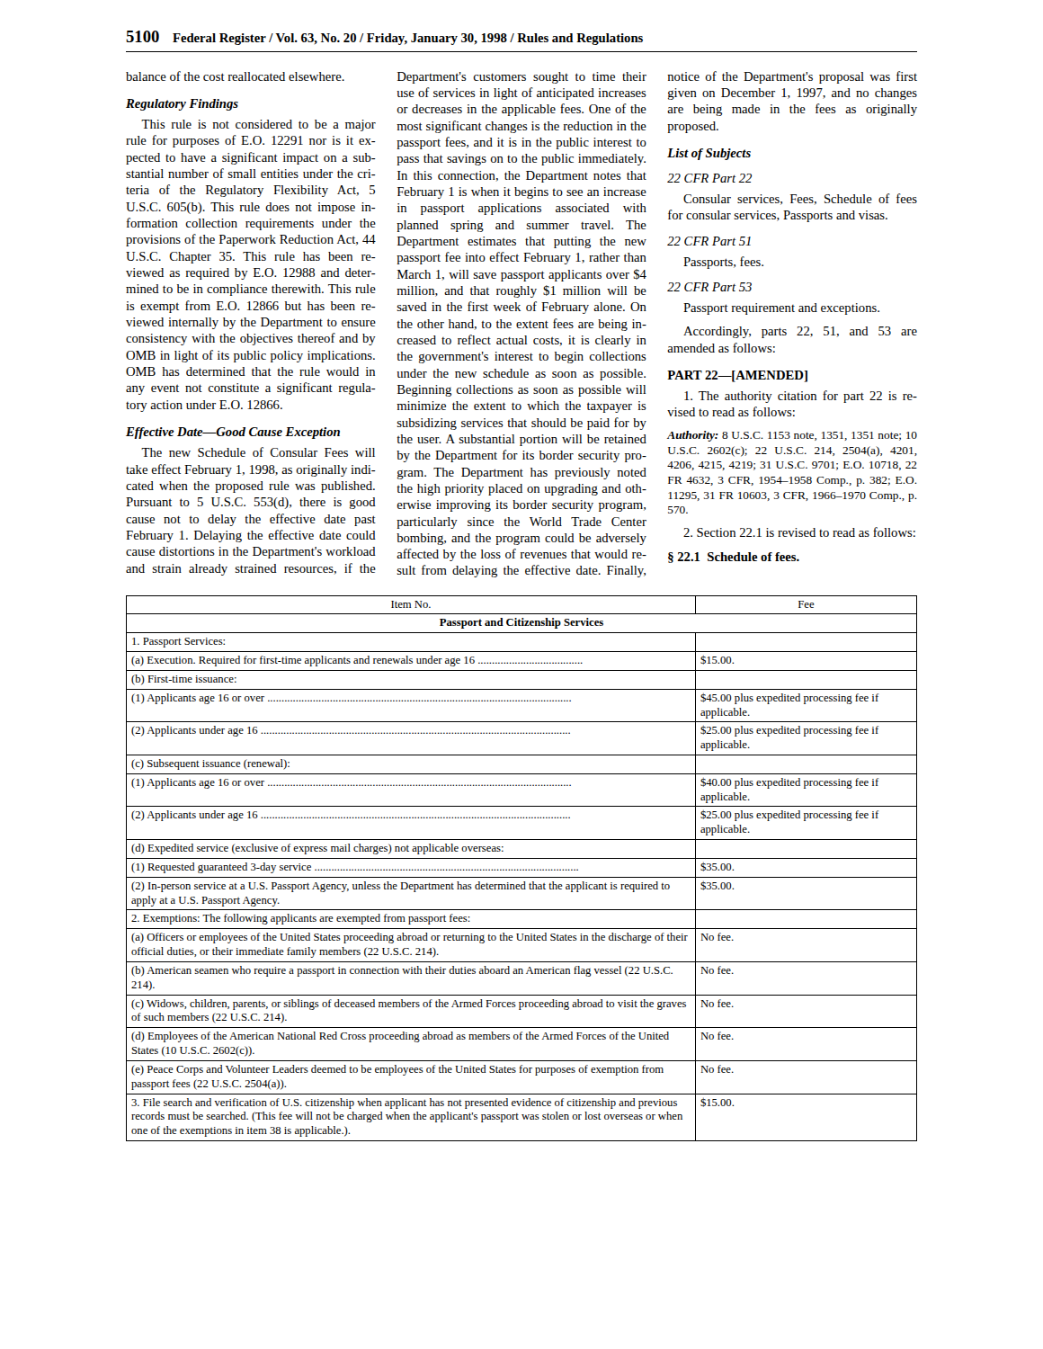5100 Federal Register / Vol. 63, No. 20 / Friday, January 30, 1998 / Rules and Regulations
balance of the cost reallocated elsewhere.
Regulatory Findings
This rule is not considered to be a major rule for purposes of E.O. 12291 nor is it expected to have a significant impact on a substantial number of small entities under the criteria of the Regulatory Flexibility Act, 5 U.S.C. 605(b). This rule does not impose information collection requirements under the provisions of the Paperwork Reduction Act, 44 U.S.C. Chapter 35. This rule has been reviewed as required by E.O. 12988 and determined to be in compliance therewith. This rule is exempt from E.O. 12866 but has been reviewed internally by the Department to ensure consistency with the objectives thereof and by OMB in light of its public policy implications. OMB has determined that the rule would in any event not constitute a significant regulatory action under E.O. 12866.
Effective Date—Good Cause Exception
The new Schedule of Consular Fees will take effect February 1, 1998, as originally indicated when the proposed rule was published. Pursuant to 5 U.S.C. 553(d), there is good cause not to delay the effective date past February 1. Delaying the effective date could cause distortions in the Department's workload and strain already strained resources, if the Department's customers sought to time their use of services in light of anticipated increases or decreases in the applicable fees. One of the most significant changes is the reduction in the passport fees, and it is in the public interest to pass that savings on to the public immediately. In this connection, the Department notes that February 1 is when it begins to see an increase in passport applications associated with planned spring and summer travel. The Department estimates that putting the new passport fee into effect February 1, rather than March 1, will save passport applicants over $4 million, and that roughly $1 million will be saved in the first week of February alone. On the other hand, to the extent fees are being increased to reflect actual costs, it is clearly in the government's interest to begin collections under the new schedule as soon as possible. Beginning collections as soon as possible will minimize the extent to which the taxpayer is subsidizing services that should be paid for by the user. A substantial portion will be retained by the Department for its border security program. The Department has previously noted the high priority placed on upgrading and otherwise improving its border security program, particularly since the World Trade Center bombing, and the program could be adversely affected by the loss of revenues that would result from delaying the effective date. Finally, notice of the Department's proposal was first given on December 1, 1997, and no changes are being made in the fees as originally proposed.
List of Subjects
22 CFR Part 22
Consular services, Fees, Schedule of fees for consular services, Passports and visas.
22 CFR Part 51
Passports, fees.
22 CFR Part 53
Passport requirement and exceptions.
Accordingly, parts 22, 51, and 53 are amended as follows:
PART 22—[AMENDED]
1. The authority citation for part 22 is revised to read as follows:
Authority: 8 U.S.C. 1153 note, 1351, 1351 note; 10 U.S.C. 2602(c); 22 U.S.C. 214, 2504(a), 4201, 4206, 4215, 4219; 31 U.S.C. 9701; E.O. 10718, 22 FR 4632, 3 CFR, 1954–1958 Comp., p. 382; E.O. 11295, 31 FR 10603, 3 CFR, 1966–1970 Comp., p. 570.
2. Section 22.1 is revised to read as follows:
§ 22.1 Schedule of fees.
| Item No. | Fee |
| --- | --- |
| Passport and Citizenship Services |
| 1. Passport Services: | |
| (a) Execution. Required for first-time applicants and renewals under age 16 ..................................... | $15.00. |
| (b) First-time issuance: | |
| (1) Applicants age 16 or over ........................................................................................................... | $45.00 plus expedited processing fee if applicable. |
| (2) Applicants under age 16 ............................................................................................................. | $25.00 plus expedited processing fee if applicable. |
| (c) Subsequent issuance (renewal): | |
| (1) Applicants age 16 or over ........................................................................................................... | $40.00 plus expedited processing fee if applicable. |
| (2) Applicants under age 16 ............................................................................................................. | $25.00 plus expedited processing fee if applicable. |
| (d) Expedited service (exclusive of express mail charges) not applicable overseas: | |
| (1) Requested guaranteed 3-day service ............................................................................................. | $35.00. |
| (2) In-person service at a U.S. Passport Agency, unless the Department has determined that the applicant is required to apply at a U.S. Passport Agency. | $35.00. |
| 2. Exemptions: The following applicants are exempted from passport fees: | |
| (a) Officers or employees of the United States proceeding abroad or returning to the United States in the discharge of their official duties, or their immediate family members (22 U.S.C. 214). | No fee. |
| (b) American seamen who require a passport in connection with their duties aboard an American flag vessel (22 U.S.C. 214). | No fee. |
| (c) Widows, children, parents, or siblings of deceased members of the Armed Forces proceeding abroad to visit the graves of such members (22 U.S.C. 214). | No fee. |
| (d) Employees of the American National Red Cross proceeding abroad as members of the Armed Forces of the United States (10 U.S.C. 2602(c)). | No fee. |
| (e) Peace Corps and Volunteer Leaders deemed to be employees of the United States for purposes of exemption from passport fees (22 U.S.C. 2504(a)). | No fee. |
| 3. File search and verification of U.S. citizenship when applicant has not presented evidence of citizenship and previous records must be searched. (This fee will not be charged when the applicant's passport was stolen or lost overseas or when one of the exemptions in item 38 is applicable.). | $15.00. |